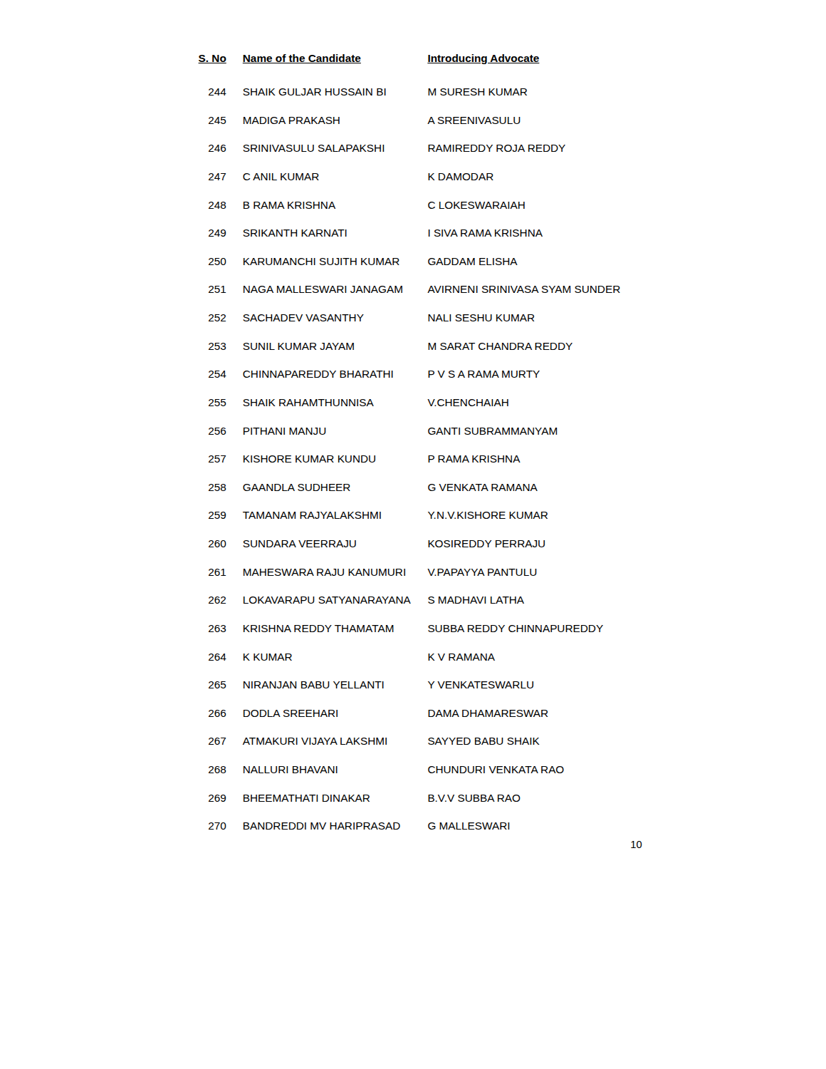| S. No | Name of the Candidate | Introducing Advocate |
| --- | --- | --- |
| 244 | SHAIK GULJAR HUSSAIN BI | M SURESH KUMAR |
| 245 | MADIGA PRAKASH | A SREENIVASULU |
| 246 | SRINIVASULU SALAPAKSHI | RAMIREDDY ROJA REDDY |
| 247 | C ANIL KUMAR | K DAMODAR |
| 248 | B RAMA KRISHNA | C LOKESWARAIAH |
| 249 | SRIKANTH KARNATI | I SIVA RAMA KRISHNA |
| 250 | KARUMANCHI SUJITH KUMAR | GADDAM ELISHA |
| 251 | NAGA MALLESWARI JANAGAM | AVIRNENI SRINIVASA SYAM SUNDER |
| 252 | SACHADEV VASANTHY | NALI SESHU KUMAR |
| 253 | SUNIL KUMAR JAYAM | M SARAT CHANDRA REDDY |
| 254 | CHINNAPAREDDY BHARATHI | P V S A RAMA MURTY |
| 255 | SHAIK RAHAMTHUNNISA | V.CHENCHAIAH |
| 256 | PITHANI MANJU | GANTI SUBRAMMANYAM |
| 257 | KISHORE KUMAR KUNDU | P RAMA KRISHNA |
| 258 | GAANDLA SUDHEER | G VENKATA RAMANA |
| 259 | TAMANAM RAJYALAKSHMI | Y.N.V.KISHORE KUMAR |
| 260 | SUNDARA VEERRAJU | KOSIREDDY PERRAJU |
| 261 | MAHESWARA RAJU KANUMURI | V.PAPAYYA PANTULU |
| 262 | LOKAVARAPU SATYANARAYANA | S MADHAVI LATHA |
| 263 | KRISHNA REDDY THAMATAM | SUBBA REDDY CHINNAPUREDDY |
| 264 | K KUMAR | K V RAMANA |
| 265 | NIRANJAN BABU YELLANTI | Y VENKATESWARLU |
| 266 | DODLA SREEHARI | DAMA DHAMARESWAR |
| 267 | ATMAKURI VIJAYA LAKSHMI | SAYYED BABU SHAIK |
| 268 | NALLURI BHAVANI | CHUNDURI VENKATA RAO |
| 269 | BHEEMATHATI DINAKAR | B.V.V SUBBA RAO |
| 270 | BANDREDDI MV HARIPRASAD | G MALLESWARI |
10